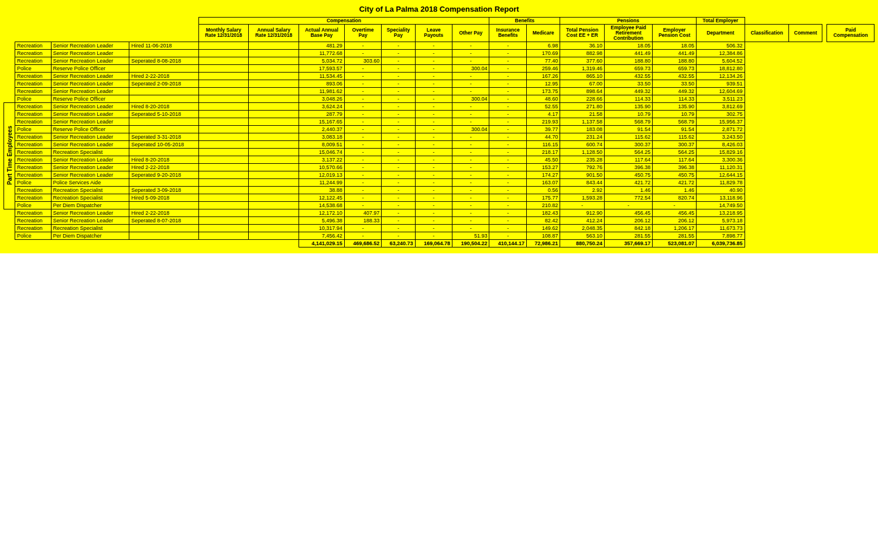City of La Palma 2018 Compensation Report
| | | | | Compensation | Benefits | Pensions | Total Employer |
| --- | --- | --- | --- | --- | --- | --- | --- |
| Monthly Salary Rate 12/31/2018 | Annual Salary Rate 12/31/2018 | Actual Annual Base Pay | Overtime Pay | Speciality Pay | Leave Payouts | Other Pay | Insurance Benefits | Medicare | Total Pension Cost EE + ER | Employee Paid Retirement Contribution | Employer Pension Cost |
| Department | Classification | Comment | | Paid Compensation |
| | Recreation | Senior Recreation Leader | Hired 11-06-2018 | | | 481.29 | - | - | - | - | - | 6.98 | 36.10 | 18.05 | 18.05 | 506.32 |
| | Recreation | Senior Recreation Leader | | | | 11,772.68 | - | - | - | - | - | 170.69 | 882.98 | 441.49 | 441.49 | 12,384.86 |
| | Recreation | Senior Recreation Leader | Seperated 8-08-2018 | | | 5,034.72 | 303.60 | - | - | - | - | 77.40 | 377.60 | 188.80 | 188.80 | 5,604.52 |
| | Police | Reserve Police Officer | | | | 17,593.57 | - | - | - | 300.04 | - | 259.46 | 1,319.46 | 659.73 | 659.73 | 18,812.80 |
| | Recreation | Senior Recreation Leader | Hired 2-22-2018 | | | 11,534.45 | - | - | - | - | - | 167.26 | 865.10 | 432.55 | 432.55 | 12,134.26 |
| | Recreation | Senior Recreation Leader | Seperated 2-09-2018 | | | 893.06 | - | - | - | - | - | 12.95 | 67.00 | 33.50 | 33.50 | 939.51 |
| | Recreation | Senior Recreation Leader | | | | 11,981.62 | - | - | - | - | - | 173.75 | 898.64 | 449.32 | 449.32 | 12,604.69 |
| | Police | Reserve Police Officer | | | | 3,048.26 | - | - | - | 300.04 | - | 48.60 | 228.66 | 114.33 | 114.33 | 3,511.23 |
| Part Time Employees | Recreation | Senior Recreation Leader | Hired 8-20-2018 | | | 3,624.24 | - | - | - | - | - | 52.55 | 271.80 | 135.90 | 135.90 | 3,812.69 |
| Recreation | Senior Recreation Leader | Seperated 5-10-2018 | | | 287.79 | - | - | - | - | - | 4.17 | 21.58 | 10.79 | 10.79 | 302.75 |
| Recreation | Senior Recreation Leader | | | | 15,167.65 | - | - | - | - | - | 219.93 | 1,137.58 | 568.79 | 568.79 | 15,956.37 |
| Police | Reserve Police Officer | | | | 2,440.37 | - | - | - | 300.04 | - | 39.77 | 183.08 | 91.54 | 91.54 | 2,871.72 |
| Recreation | Senior Recreation Leader | Seperated 3-31-2018 | | | 3,083.18 | - | - | - | - | - | 44.70 | 231.24 | 115.62 | 115.62 | 3,243.50 |
| Recreation | Senior Recreation Leader | Seperated 10-05-2018 | | | 8,009.51 | - | - | - | - | - | 116.15 | 600.74 | 300.37 | 300.37 | 8,426.03 |
| Recreation | Recreation Specialist | | | | 15,046.74 | - | - | - | - | - | 218.17 | 1,128.50 | 564.25 | 564.25 | 15,829.16 |
| Recreation | Senior Recreation Leader | Hired 8-20-2018 | | | 3,137.22 | - | - | - | - | - | 45.50 | 235.28 | 117.64 | 117.64 | 3,300.36 |
| Recreation | Senior Recreation Leader | Hired 2-22-2018 | | | 10,570.66 | - | - | - | - | - | 153.27 | 792.76 | 396.38 | 396.38 | 11,120.31 |
| Recreation | Senior Recreation Leader | Seperated 9-20-2018 | | | 12,019.13 | - | - | - | - | - | 174.27 | 901.50 | 450.75 | 450.75 | 12,644.15 |
| Police | Police Services Aide | | | | 11,244.99 | - | - | - | - | - | 163.07 | 843.44 | 421.72 | 421.72 | 11,829.78 |
| Recreation | Recreation Specialist | Seperated 3-09-2018 | | | 38.88 | - | - | - | - | - | 0.56 | 2.92 | 1.46 | 1.46 | 40.90 |
| Recreation | Recreation Specialist | Hired 5-09-2018 | | | 12,122.45 | - | - | - | - | - | 175.77 | 1,593.28 | 772.54 | 820.74 | 13,118.96 |
| Police | Per Diem Dispatcher | | | | 14,538.68 | - | - | - | - | - | 210.82 | - | - | - | 14,749.50 |
| | Recreation | Senior Recreation Leader | Hired 2-22-2018 | | | 12,172.10 | 407.97 | - | - | - | - | 182.43 | 912.90 | 456.45 | 456.45 | 13,218.95 |
| | Recreation | Senior Recreation Leader | Seperated 8-07-2018 | | | 5,496.38 | 188.33 | - | - | - | - | 82.42 | 412.24 | 206.12 | 206.12 | 5,973.18 |
| | Recreation | Recreation Specialist | | | | 10,317.94 | - | - | - | - | - | 149.62 | 2,048.35 | 842.18 | 1,206.17 | 11,673.73 |
| | Police | Per Diem Dispatcher | | | | 7,456.42 | - | - | - | 51.93 | - | 108.87 | 563.10 | 281.55 | 281.55 | 7,898.77 |
| | | | | | | 4,141,029.15 | 469,686.52 | 63,240.73 | 169,064.78 | 190,504.22 | 410,144.17 | 72,986.21 | 880,750.24 | 357,669.17 | 523,081.07 | 6,039,736.85 |